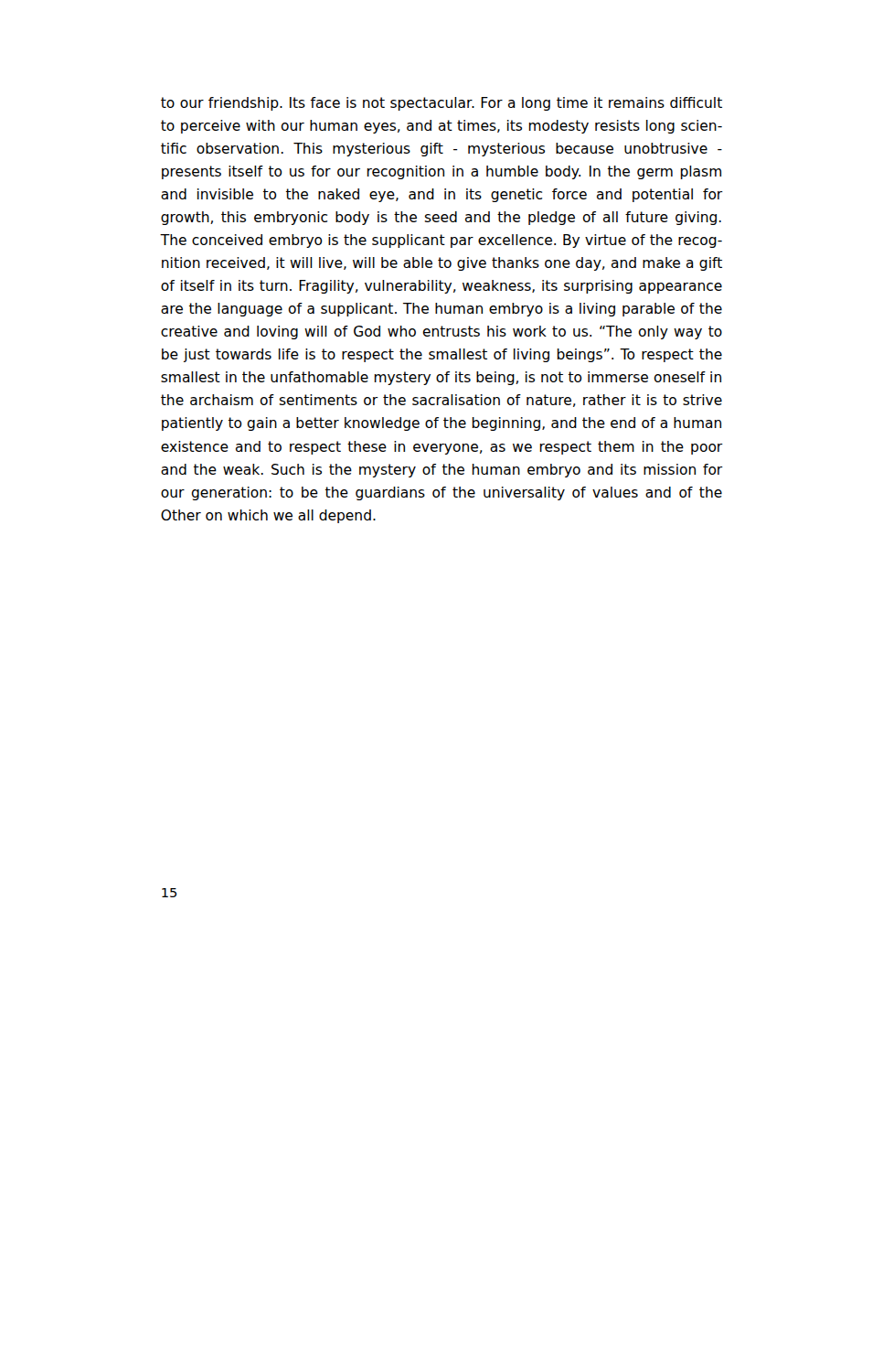to our friendship. Its face is not spectacular. For a long time it remains difficult to perceive with our human eyes, and at times, its modesty resists long scientific observation. This mysterious gift - mysterious because unobtrusive - presents itself to us for our recognition in a humble body. In the germ plasm and invisible to the naked eye, and in its genetic force and potential for growth, this embryonic body is the seed and the pledge of all future giving. The conceived embryo is the supplicant par excellence. By virtue of the recognition received, it will live, will be able to give thanks one day, and make a gift of itself in its turn. Fragility, vulnerability, weakness, its surprising appearance are the language of a supplicant. The human embryo is a living parable of the creative and loving will of God who entrusts his work to us. “The only way to be just towards life is to respect the smallest of living beings”. To respect the smallest in the unfathomable mystery of its being, is not to immerse oneself in the archaism of sentiments or the sacralisation of nature, rather it is to strive patiently to gain a better knowledge of the beginning, and the end of a human existence and to respect these in everyone, as we respect them in the poor and the weak. Such is the mystery of the human embryo and its mission for our generation: to be the guardians of the universality of values and of the Other on which we all depend.
15